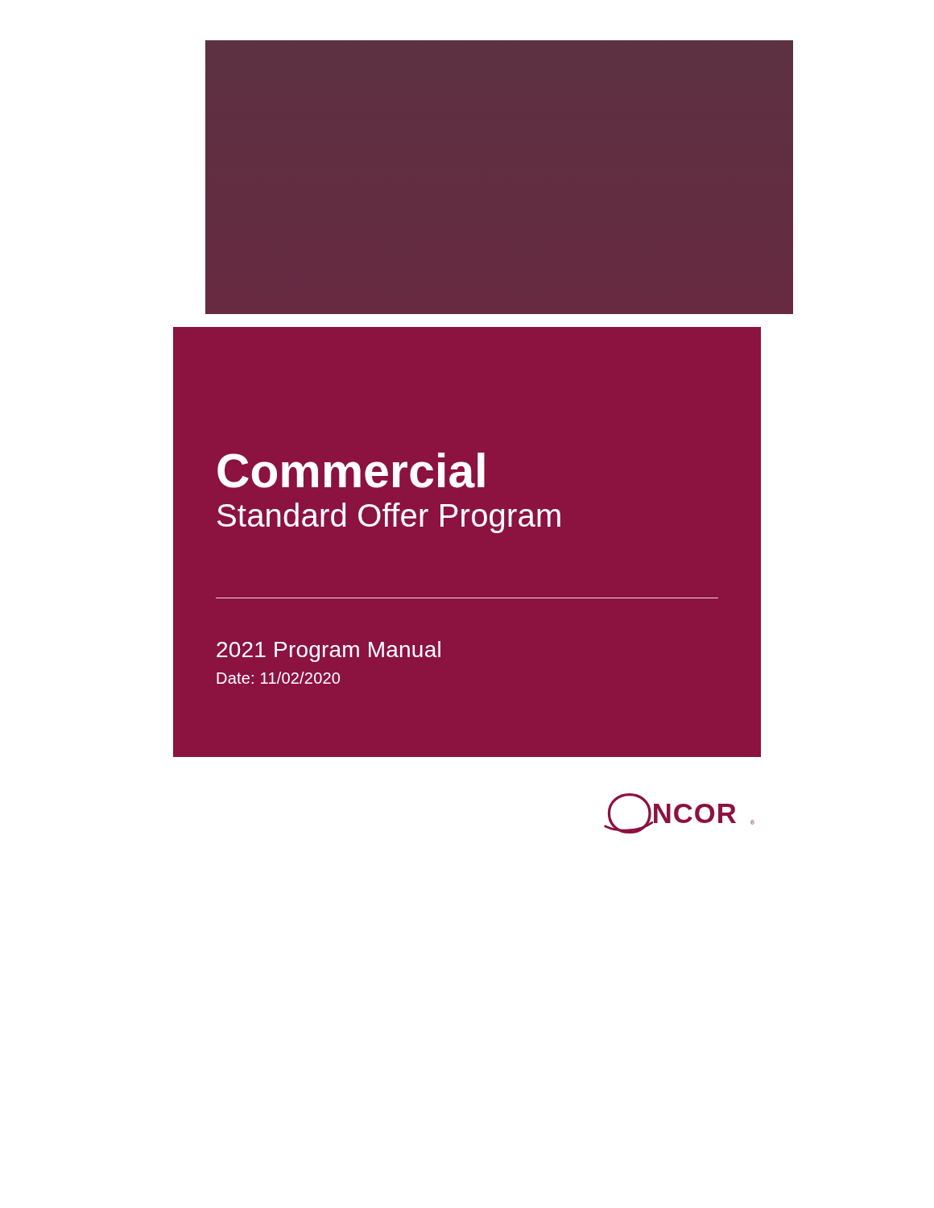Commercial Standard Offer Program
2021 Program Manual
Date: 11/02/2020
Oncor NCOR ®